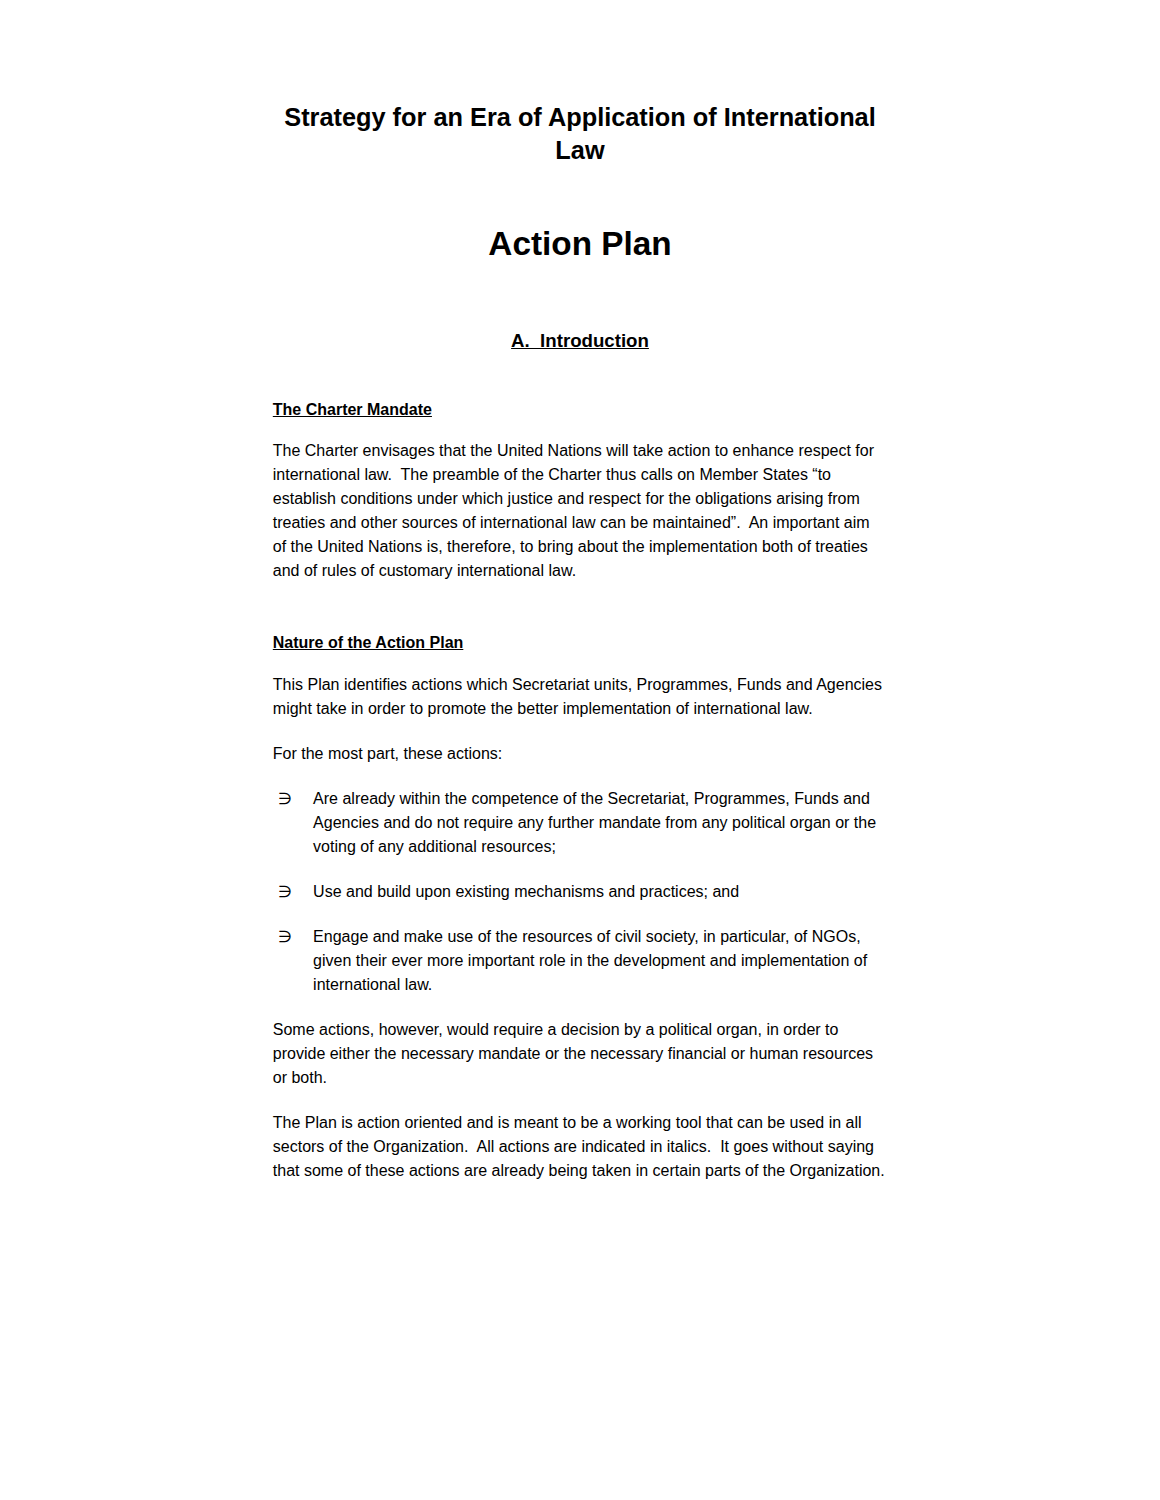Strategy for an Era of Application of International Law
Action Plan
A. Introduction
The Charter Mandate
The Charter envisages that the United Nations will take action to enhance respect for international law. The preamble of the Charter thus calls on Member States “to establish conditions under which justice and respect for the obligations arising from treaties and other sources of international law can be maintained”. An important aim of the United Nations is, therefore, to bring about the implementation both of treaties and of rules of customary international law.
Nature of the Action Plan
This Plan identifies actions which Secretariat units, Programmes, Funds and Agencies might take in order to promote the better implementation of international law.
For the most part, these actions:
∋Are already within the competence of the Secretariat, Programmes, Funds and Agencies and do not require any further mandate from any political organ or the voting of any additional resources;
∋Use and build upon existing mechanisms and practices; and
∋Engage and make use of the resources of civil society, in particular, of NGOs, given their ever more important role in the development and implementation of international law.
Some actions, however, would require a decision by a political organ, in order to provide either the necessary mandate or the necessary financial or human resources or both.
The Plan is action oriented and is meant to be a working tool that can be used in all sectors of the Organization. All actions are indicated in italics. It goes without saying that some of these actions are already being taken in certain parts of the Organization.